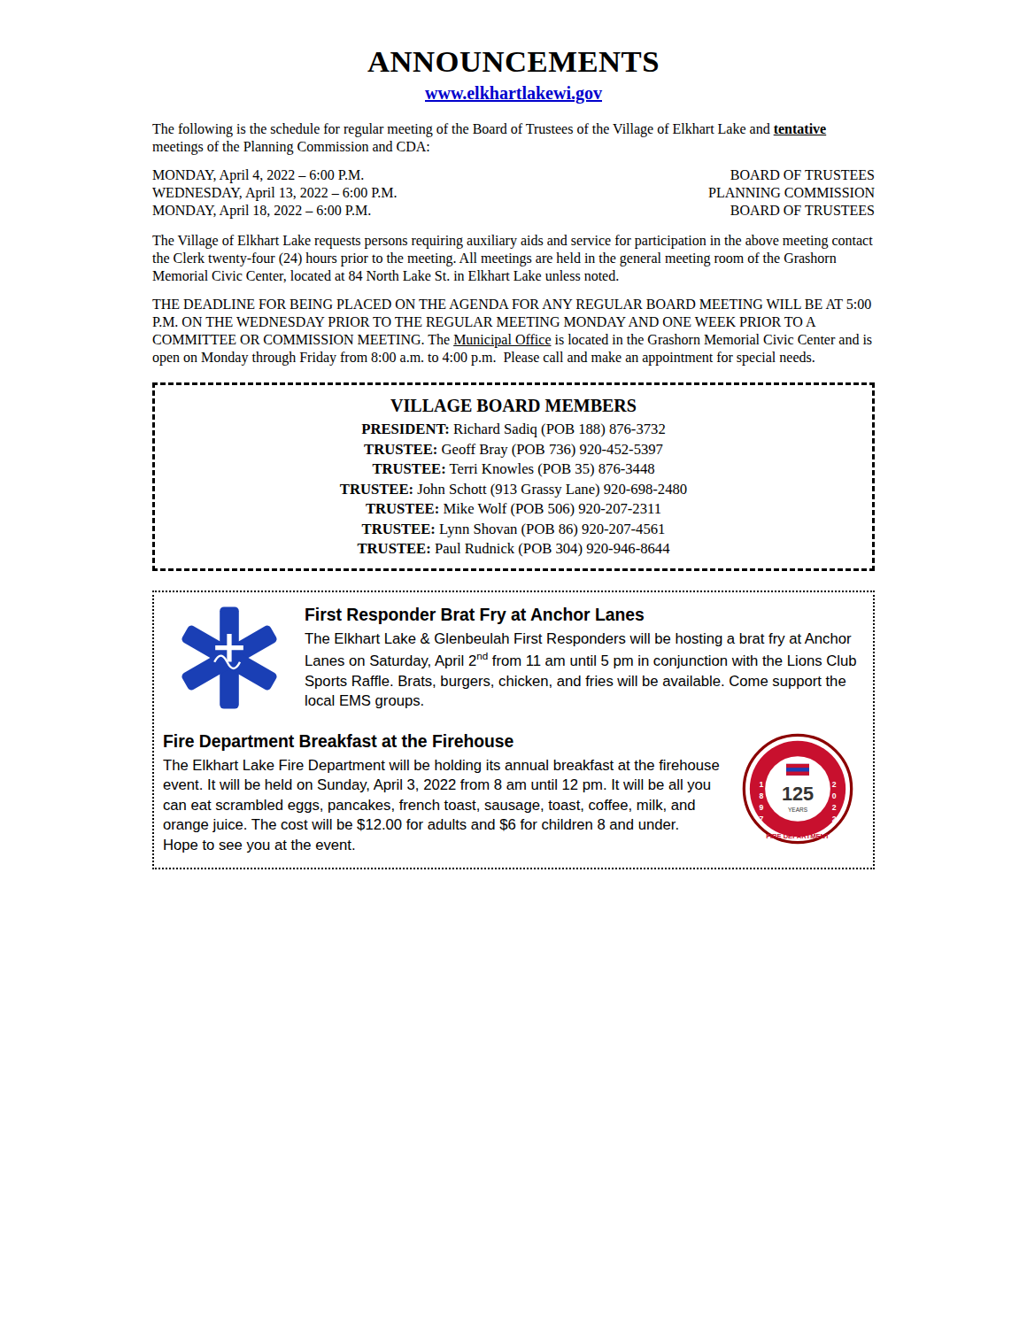ANNOUNCEMENTS
www.elkhartlakewi.gov
The following is the schedule for regular meeting of the Board of Trustees of the Village of Elkhart Lake and tentative meetings of the Planning Commission and CDA:
| MONDAY, April 4, 2022 – 6:00 P.M. | BOARD OF TRUSTEES |
| WEDNESDAY, April 13, 2022 – 6:00 P.M. | PLANNING COMMISSION |
| MONDAY, April 18, 2022 – 6:00 P.M. | BOARD OF TRUSTEES |
The Village of Elkhart Lake requests persons requiring auxiliary aids and service for participation in the above meeting contact the Clerk twenty-four (24) hours prior to the meeting. All meetings are held in the general meeting room of the Grashorn Memorial Civic Center, located at 84 North Lake St. in Elkhart Lake unless noted.
THE DEADLINE FOR BEING PLACED ON THE AGENDA FOR ANY REGULAR BOARD MEETING WILL BE AT 5:00 P.M. ON THE WEDNESDAY PRIOR TO THE REGULAR MEETING MONDAY AND ONE WEEK PRIOR TO A COMMITTEE OR COMMISSION MEETING. The Municipal Office is located in the Grashorn Memorial Civic Center and is open on Monday through Friday from 8:00 a.m. to 4:00 p.m. Please call and make an appointment for special needs.
VILLAGE BOARD MEMBERS
PRESIDENT: Richard Sadiq (POB 188) 876-3732
TRUSTEE: Geoff Bray (POB 736) 920-452-5397
TRUSTEE: Terri Knowles (POB 35) 876-3448
TRUSTEE: John Schott (913 Grassy Lane) 920-698-2480
TRUSTEE: Mike Wolf (POB 506) 920-207-2311
TRUSTEE: Lynn Shovan (POB 86) 920-207-4561
TRUSTEE: Paul Rudnick (POB 304) 920-946-8644
First Responder Brat Fry at Anchor Lanes
The Elkhart Lake & Glenbeulah First Responders will be hosting a brat fry at Anchor Lanes on Saturday, April 2nd from 11 am until 5 pm in conjunction with the Lions Club Sports Raffle. Brats, burgers, chicken, and fries will be available. Come support the local EMS groups.
ELKHART LAKE FIRE DEPARTMENT 1 8 9 7 2 0 2 2 125 YEARS
Fire Department Breakfast at the Firehouse
The Elkhart Lake Fire Department will be holding its annual breakfast at the firehouse event. It will be held on Sunday, April 3, 2022 from 8 am until 12 pm. It will be all you can eat scrambled eggs, pancakes, french toast, sausage, toast, coffee, milk, and orange juice. The cost will be $12.00 for adults and $6 for children 8 and under. Hope to see you at the event.